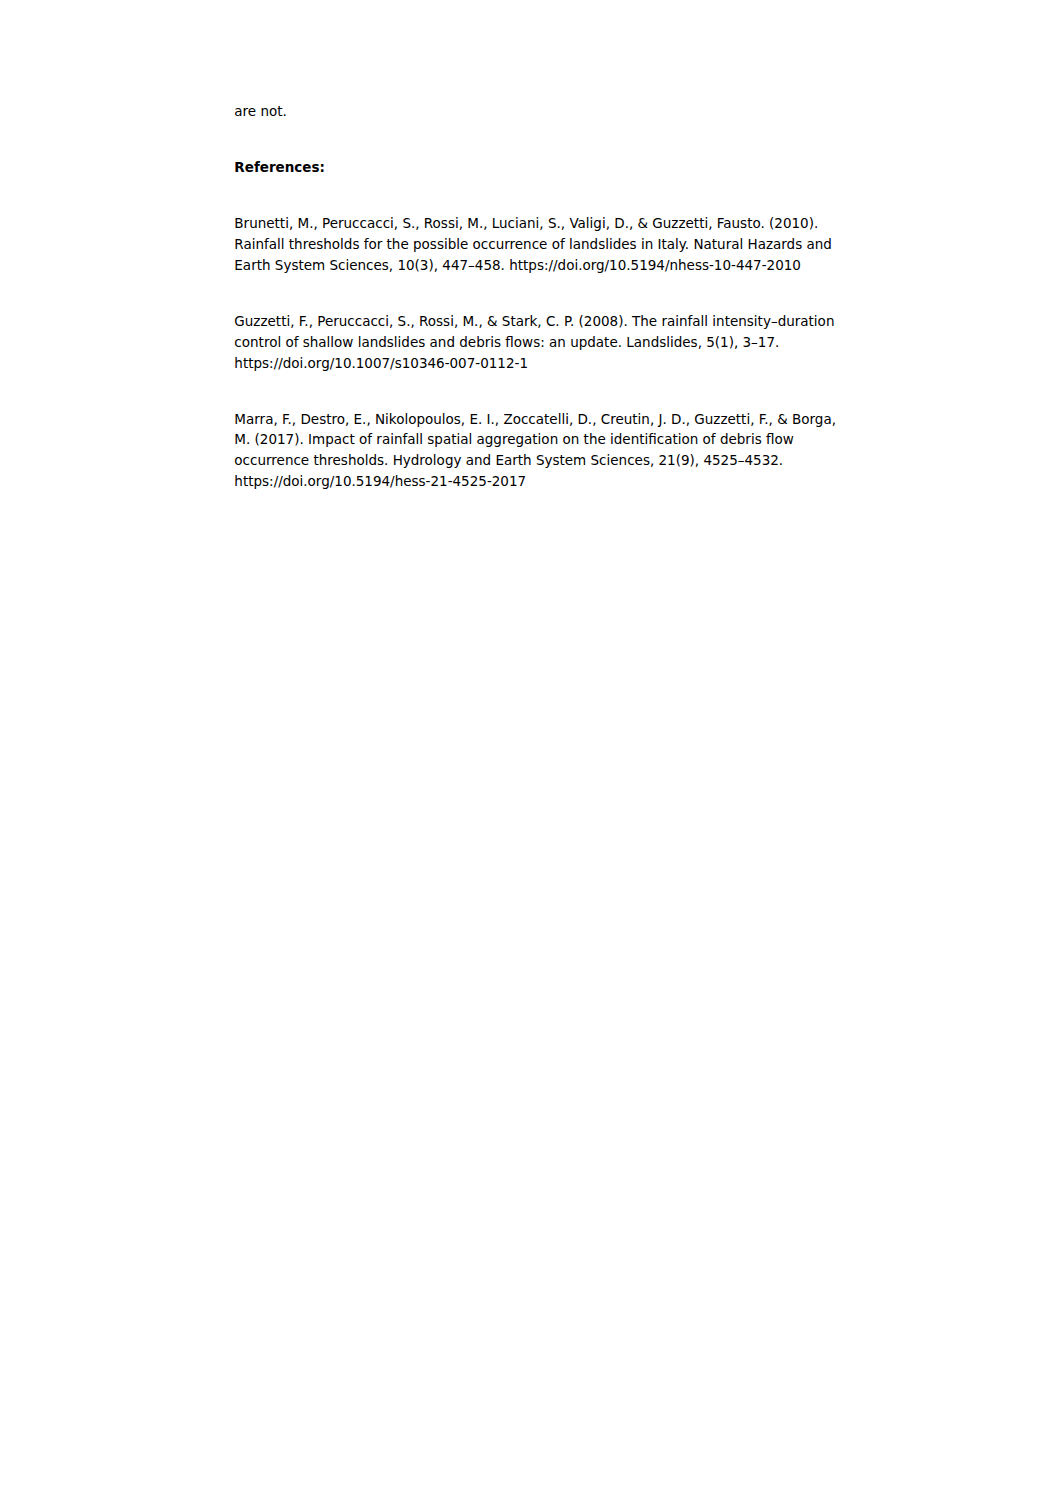are not.
References:
Brunetti, M., Peruccacci, S., Rossi, M., Luciani, S., Valigi, D., & Guzzetti, Fausto. (2010). Rainfall thresholds for the possible occurrence of landslides in Italy. Natural Hazards and Earth System Sciences, 10(3), 447–458. https://doi.org/10.5194/nhess-10-447-2010
Guzzetti, F., Peruccacci, S., Rossi, M., & Stark, C. P. (2008). The rainfall intensity–duration control of shallow landslides and debris flows: an update. Landslides, 5(1), 3–17. https://doi.org/10.1007/s10346-007-0112-1
Marra, F., Destro, E., Nikolopoulos, E. I., Zoccatelli, D., Creutin, J. D., Guzzetti, F., & Borga, M. (2017). Impact of rainfall spatial aggregation on the identification of debris flow occurrence thresholds. Hydrology and Earth System Sciences, 21(9), 4525–4532. https://doi.org/10.5194/hess-21-4525-2017